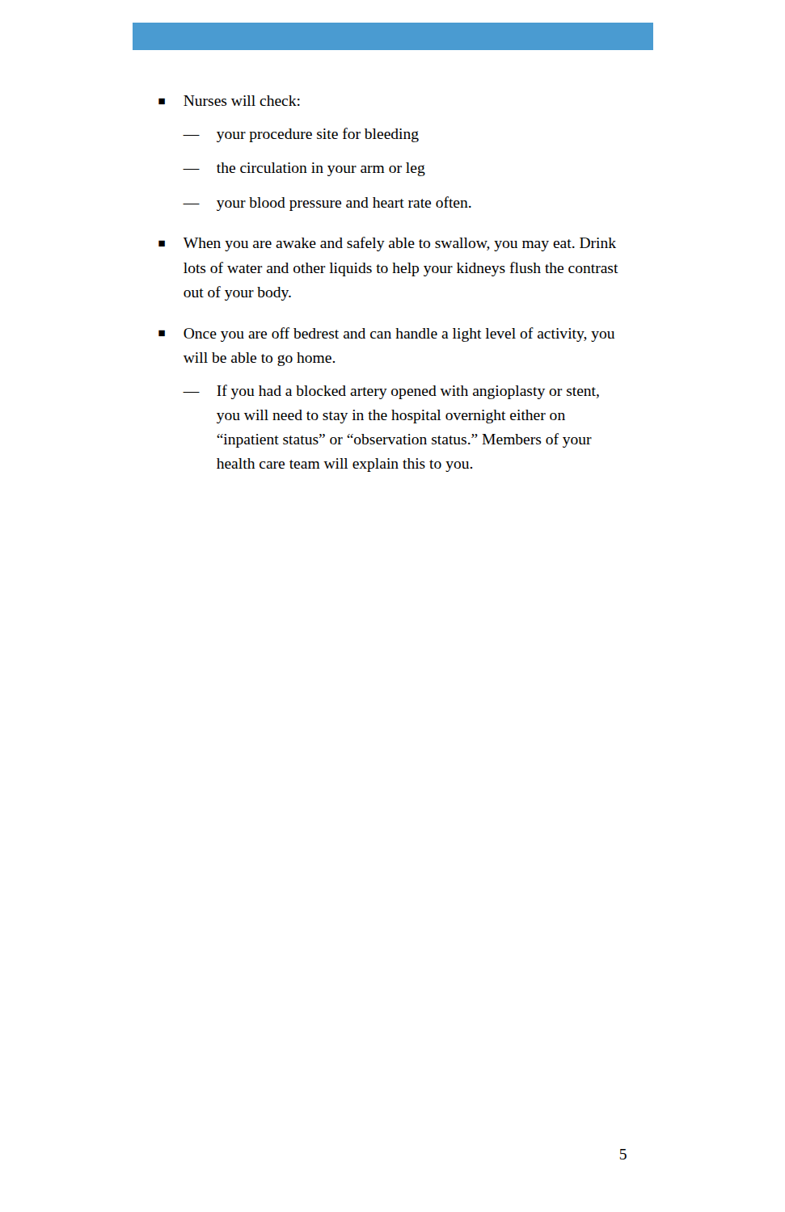Nurses will check:
your procedure site for bleeding
the circulation in your arm or leg
your blood pressure and heart rate often.
When you are awake and safely able to swallow, you may eat. Drink lots of water and other liquids to help your kidneys flush the contrast out of your body.
Once you are off bedrest and can handle a light level of activity, you will be able to go home.
If you had a blocked artery opened with angioplasty or stent, you will need to stay in the hospital overnight either on “inpatient status” or “observation status.” Members of your health care team will explain this to you.
5